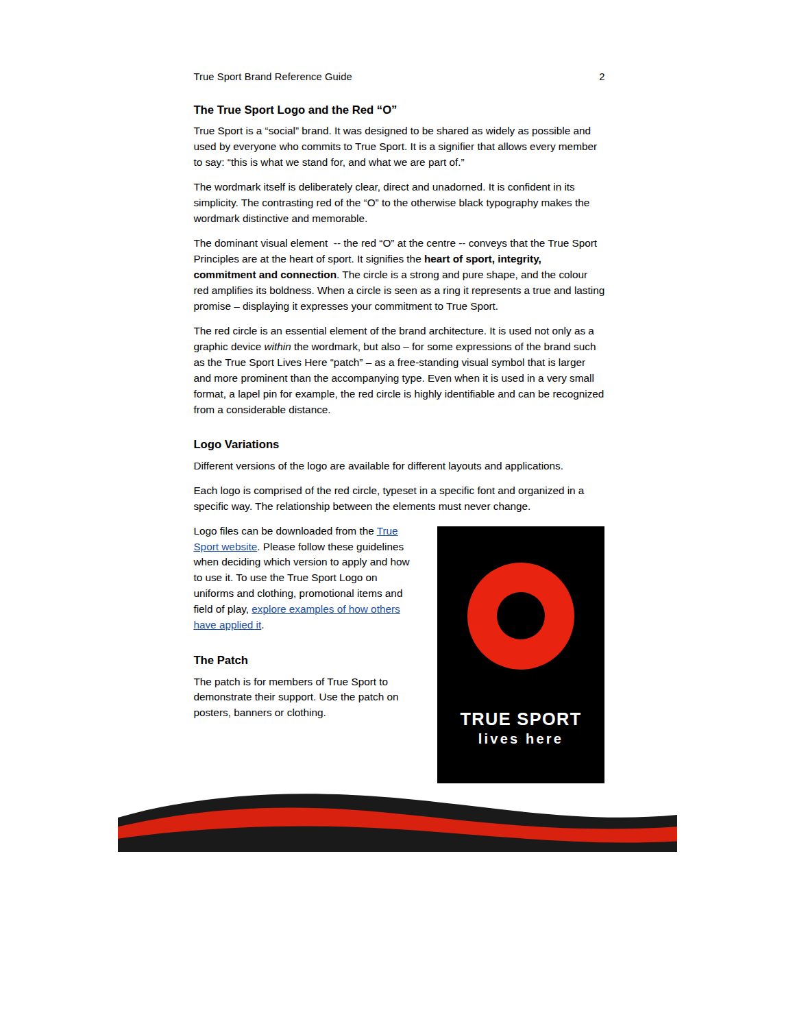True Sport Brand Reference Guide 2
The True Sport Logo and the Red “O”
True Sport is a “social” brand. It was designed to be shared as widely as possible and used by everyone who commits to True Sport. It is a signifier that allows every member to say: “this is what we stand for, and what we are part of.”
The wordmark itself is deliberately clear, direct and unadorned. It is confident in its simplicity. The contrasting red of the “O” to the otherwise black typography makes the wordmark distinctive and memorable.
The dominant visual element -- the red “O” at the centre -- conveys that the True Sport Principles are at the heart of sport. It signifies the heart of sport, integrity, commitment and connection. The circle is a strong and pure shape, and the colour red amplifies its boldness. When a circle is seen as a ring it represents a true and lasting promise – displaying it expresses your commitment to True Sport.
The red circle is an essential element of the brand architecture. It is used not only as a graphic device within the wordmark, but also – for some expressions of the brand such as the True Sport Lives Here “patch” – as a free-standing visual symbol that is larger and more prominent than the accompanying type. Even when it is used in a very small format, a lapel pin for example, the red circle is highly identifiable and can be recognized from a considerable distance.
Logo Variations
Different versions of the logo are available for different layouts and applications.
Each logo is comprised of the red circle, typeset in a specific font and organized in a specific way. The relationship between the elements must never change.
TRUE SPORT
lives here
Logo files can be downloaded from the True Sport website. Please follow these guidelines when deciding which version to apply and how to use it. To use the True Sport Logo on uniforms and clothing, promotional items and field of play, explore examples of how others have applied it.
The Patch
The patch is for members of True Sport to demonstrate their support. Use the patch on posters, banners or clothing.